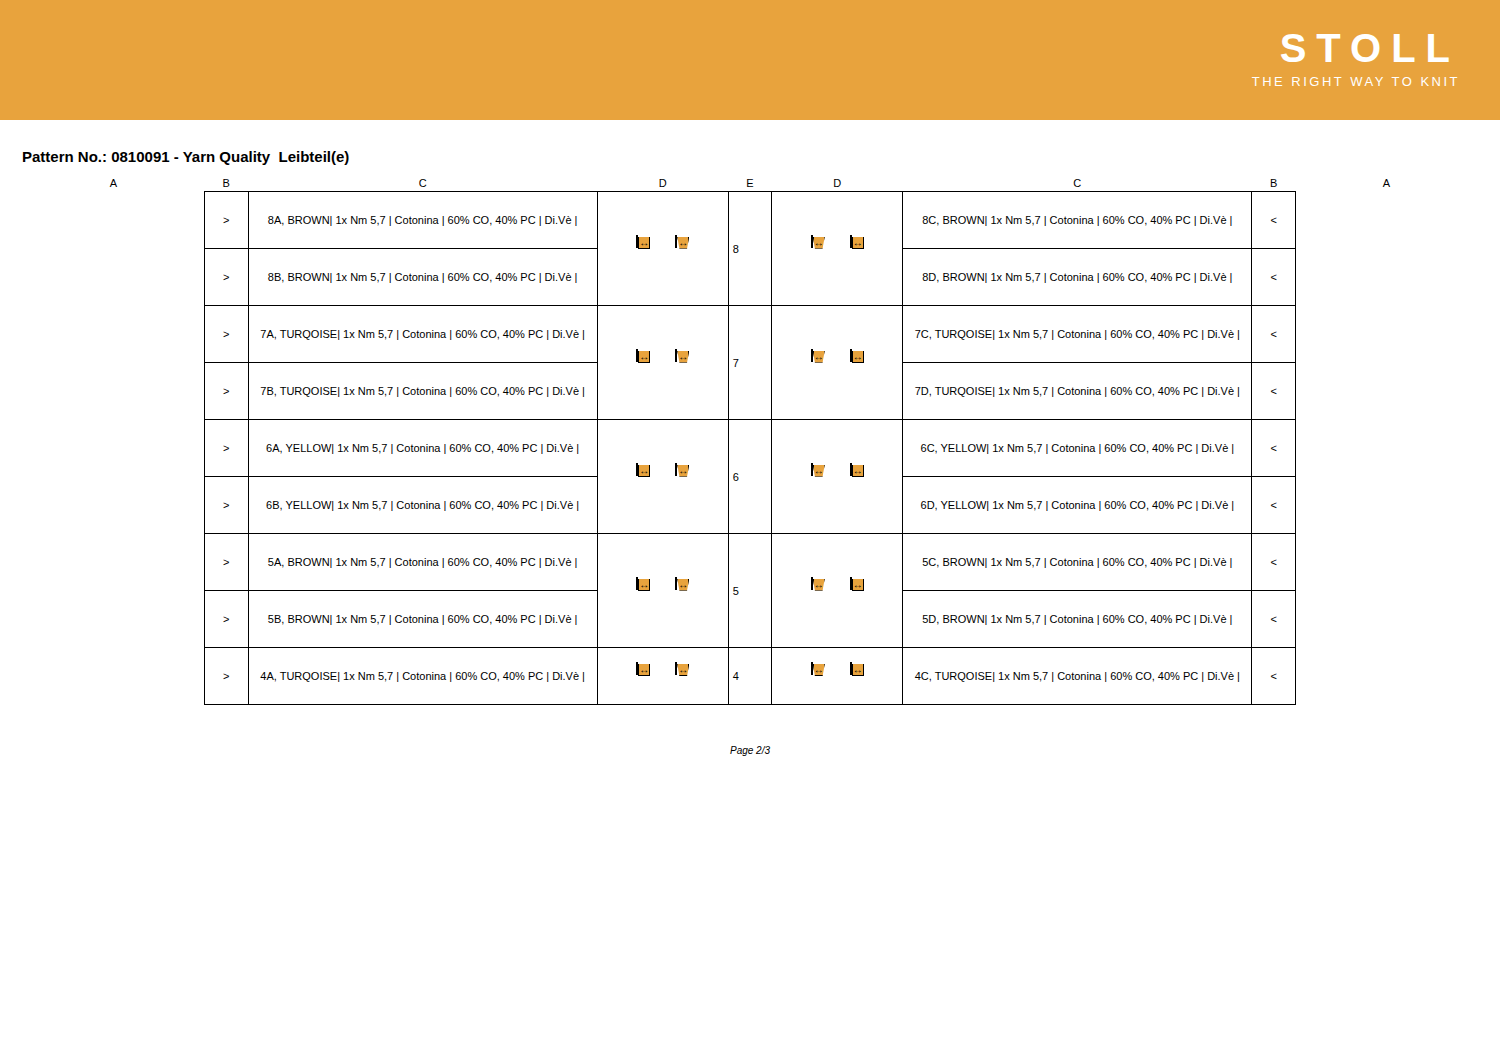STOLL
THE RIGHT WAY TO KNIT
Pattern No.: 0810091 - Yarn Quality Leibteil(e)
| A | B | C | D | E | D | C | B | A |
| | > | 8A, BROWN/ 1x Nm 5,7 / Cotonina / 60% CO, 40% PC / Di.Vè / | ↔ ↔ | 8 | ↔ ↔ | 8C, BROWN/ 1x Nm 5,7 / Cotonina / 60% CO, 40% PC / Di.Vè / | < | |
| | > | 8B, BROWN/ 1x Nm 5,7 / Cotonina / 60% CO, 40% PC / Di.Vè / | 8D, BROWN/ 1x Nm 5,7 / Cotonina / 60% CO, 40% PC / Di.Vè / | < | |
| | > | 7A, TURQOISE/ 1x Nm 5,7 / Cotonina / 60% CO, 40% PC / Di.Vè / | ↔ ↔ | 7 | ↔ ↔ | 7C, TURQOISE/ 1x Nm 5,7 / Cotonina / 60% CO, 40% PC / Di.Vè / | < | |
| | > | 7B, TURQOISE/ 1x Nm 5,7 / Cotonina / 60% CO, 40% PC / Di.Vè / | 7D, TURQOISE/ 1x Nm 5,7 / Cotonina / 60% CO, 40% PC / Di.Vè / | < | |
| | > | 6A, YELLOW/ 1x Nm 5,7 / Cotonina / 60% CO, 40% PC / Di.Vè / | ↔ ↔ | 6 | ↔ ↔ | 6C, YELLOW/ 1x Nm 5,7 / Cotonina / 60% CO, 40% PC / Di.Vè / | < | |
| | > | 6B, YELLOW/ 1x Nm 5,7 / Cotonina / 60% CO, 40% PC / Di.Vè / | 6D, YELLOW/ 1x Nm 5,7 / Cotonina / 60% CO, 40% PC / Di.Vè / | < | |
| | > | 5A, BROWN/ 1x Nm 5,7 / Cotonina / 60% CO, 40% PC / Di.Vè / | ↔ ↔ | 5 | ↔ ↔ | 5C, BROWN/ 1x Nm 5,7 / Cotonina / 60% CO, 40% PC / Di.Vè / | < | |
| | > | 5B, BROWN/ 1x Nm 5,7 / Cotonina / 60% CO, 40% PC / Di.Vè / | 5D, BROWN/ 1x Nm 5,7 / Cotonina / 60% CO, 40% PC / Di.Vè / | < | |
| | > | 4A, TURQOISE/ 1x Nm 5,7 / Cotonina / 60% CO, 40% PC / Di.Vè / | ↔ ↔ | 4 | ↔ ↔ | 4C, TURQOISE/ 1x Nm 5,7 / Cotonina / 60% CO, 40% PC / Di.Vè / | < | |
Page 2/3